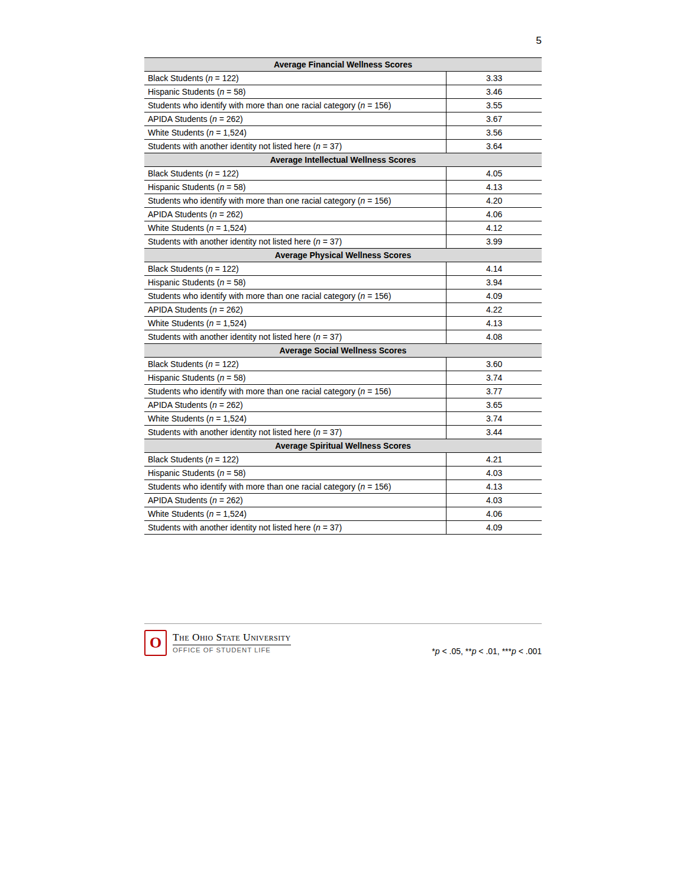5
| Average Financial Wellness Scores |
| Black Students ( n = 122) | 3.33 |
| Hispanic Students ( n = 58) | 3.46 |
| Students who identify with more than one racial category ( n = 156) | 3.55 |
| APIDA Students ( n = 262) | 3.67 |
| White Students ( n = 1,524) | 3.56 |
| Students with another identity not listed here ( n = 37) | 3.64 |
| Average Intellectual Wellness Scores |
| Black Students ( n = 122) | 4.05 |
| Hispanic Students ( n = 58) | 4.13 |
| Students who identify with more than one racial category ( n = 156) | 4.20 |
| APIDA Students ( n = 262) | 4.06 |
| White Students ( n = 1,524) | 4.12 |
| Students with another identity not listed here ( n = 37) | 3.99 |
| Average Physical Wellness Scores |
| Black Students ( n = 122) | 4.14 |
| Hispanic Students ( n = 58) | 3.94 |
| Students who identify with more than one racial category ( n = 156) | 4.09 |
| APIDA Students ( n = 262) | 4.22 |
| White Students ( n = 1,524) | 4.13 |
| Students with another identity not listed here ( n = 37) | 4.08 |
| Average Social Wellness Scores |
| Black Students ( n = 122) | 3.60 |
| Hispanic Students ( n = 58) | 3.74 |
| Students who identify with more than one racial category ( n = 156) | 3.77 |
| APIDA Students ( n = 262) | 3.65 |
| White Students ( n = 1,524) | 3.74 |
| Students with another identity not listed here ( n = 37) | 3.44 |
| Average Spiritual Wellness Scores |
| Black Students ( n = 122) | 4.21 |
| Hispanic Students ( n = 58) | 4.03 |
| Students who identify with more than one racial category ( n = 156) | 4.13 |
| APIDA Students ( n = 262) | 4.03 |
| White Students ( n = 1,524) | 4.06 |
| Students with another identity not listed here ( n = 37) | 4.09 |
The Ohio State University
OFFICE OF STUDENT LIFE
*p < .05, **p < .01, ***p < .001